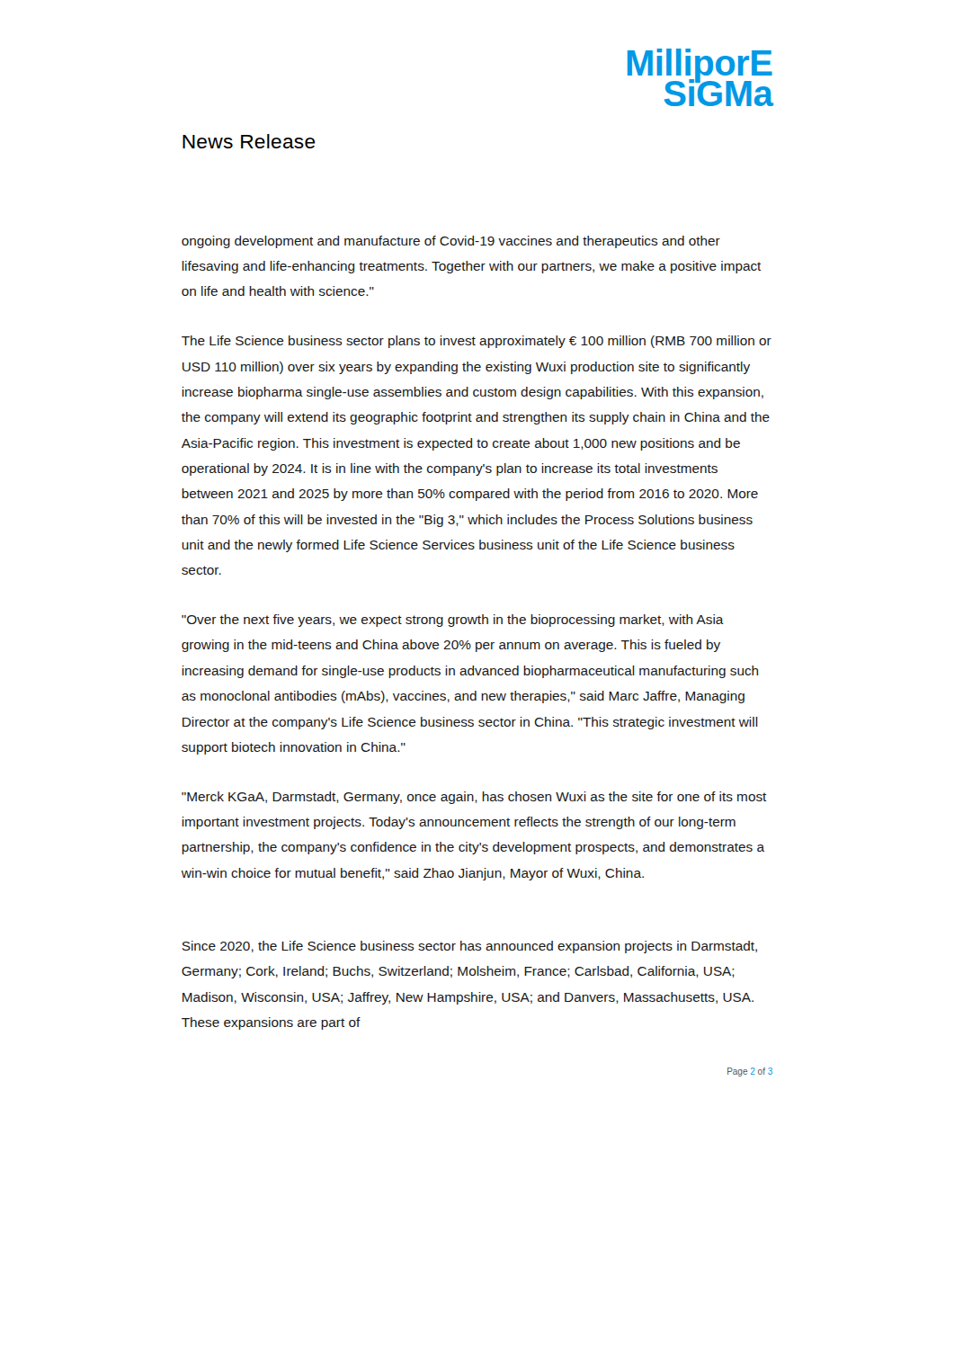MilliporE SiGMa
News Release
ongoing development and manufacture of Covid-19 vaccines and therapeutics and other lifesaving and life-enhancing treatments. Together with our partners, we make a positive impact on life and health with science."
The Life Science business sector plans to invest approximately € 100 million (RMB 700 million or USD 110 million) over six years by expanding the existing Wuxi production site to significantly increase biopharma single-use assemblies and custom design capabilities. With this expansion, the company will extend its geographic footprint and strengthen its supply chain in China and the Asia-Pacific region. This investment is expected to create about 1,000 new positions and be operational by 2024. It is in line with the company's plan to increase its total investments between 2021 and 2025 by more than 50% compared with the period from 2016 to 2020. More than 70% of this will be invested in the "Big 3," which includes the Process Solutions business unit and the newly formed Life Science Services business unit of the Life Science business sector.
"Over the next five years, we expect strong growth in the bioprocessing market, with Asia growing in the mid-teens and China above 20% per annum on average. This is fueled by increasing demand for single-use products in advanced biopharmaceutical manufacturing such as monoclonal antibodies (mAbs), vaccines, and new therapies," said Marc Jaffre, Managing Director at the company's Life Science business sector in China. "This strategic investment will support biotech innovation in China."
"Merck KGaA, Darmstadt, Germany, once again, has chosen Wuxi as the site for one of its most important investment projects. Today's announcement reflects the strength of our long-term partnership, the company's confidence in the city's development prospects, and demonstrates a win-win choice for mutual benefit," said Zhao Jianjun, Mayor of Wuxi, China.
Since 2020, the Life Science business sector has announced expansion projects in Darmstadt, Germany; Cork, Ireland; Buchs, Switzerland; Molsheim, France; Carlsbad, California, USA; Madison, Wisconsin, USA; Jaffrey, New Hampshire, USA; and Danvers, Massachusetts, USA. These expansions are part of
Page 2 of 3